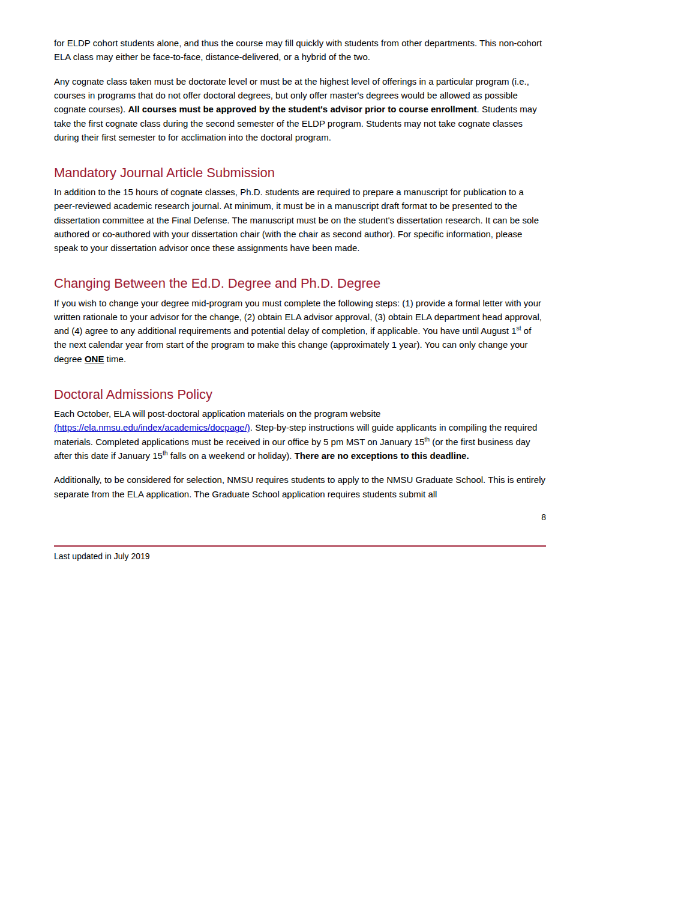for ELDP cohort students alone, and thus the course may fill quickly with students from other departments. This non-cohort ELA class may either be face-to-face, distance-delivered, or a hybrid of the two.
Any cognate class taken must be doctorate level or must be at the highest level of offerings in a particular program (i.e., courses in programs that do not offer doctoral degrees, but only offer master's degrees would be allowed as possible cognate courses). All courses must be approved by the student's advisor prior to course enrollment. Students may take the first cognate class during the second semester of the ELDP program. Students may not take cognate classes during their first semester to for acclimation into the doctoral program.
Mandatory Journal Article Submission
In addition to the 15 hours of cognate classes, Ph.D. students are required to prepare a manuscript for publication to a peer-reviewed academic research journal. At minimum, it must be in a manuscript draft format to be presented to the dissertation committee at the Final Defense. The manuscript must be on the student's dissertation research. It can be sole authored or co-authored with your dissertation chair (with the chair as second author). For specific information, please speak to your dissertation advisor once these assignments have been made.
Changing Between the Ed.D. Degree and Ph.D. Degree
If you wish to change your degree mid-program you must complete the following steps: (1) provide a formal letter with your written rationale to your advisor for the change, (2) obtain ELA advisor approval, (3) obtain ELA department head approval, and (4) agree to any additional requirements and potential delay of completion, if applicable. You have until August 1st of the next calendar year from start of the program to make this change (approximately 1 year). You can only change your degree ONE time.
Doctoral Admissions Policy
Each October, ELA will post-doctoral application materials on the program website (https://ela.nmsu.edu/index/academics/docpage/). Step-by-step instructions will guide applicants in compiling the required materials. Completed applications must be received in our office by 5 pm MST on January 15th (or the first business day after this date if January 15th falls on a weekend or holiday). There are no exceptions to this deadline.
Additionally, to be considered for selection, NMSU requires students to apply to the NMSU Graduate School. This is entirely separate from the ELA application. The Graduate School application requires students submit all
8
Last updated in July 2019